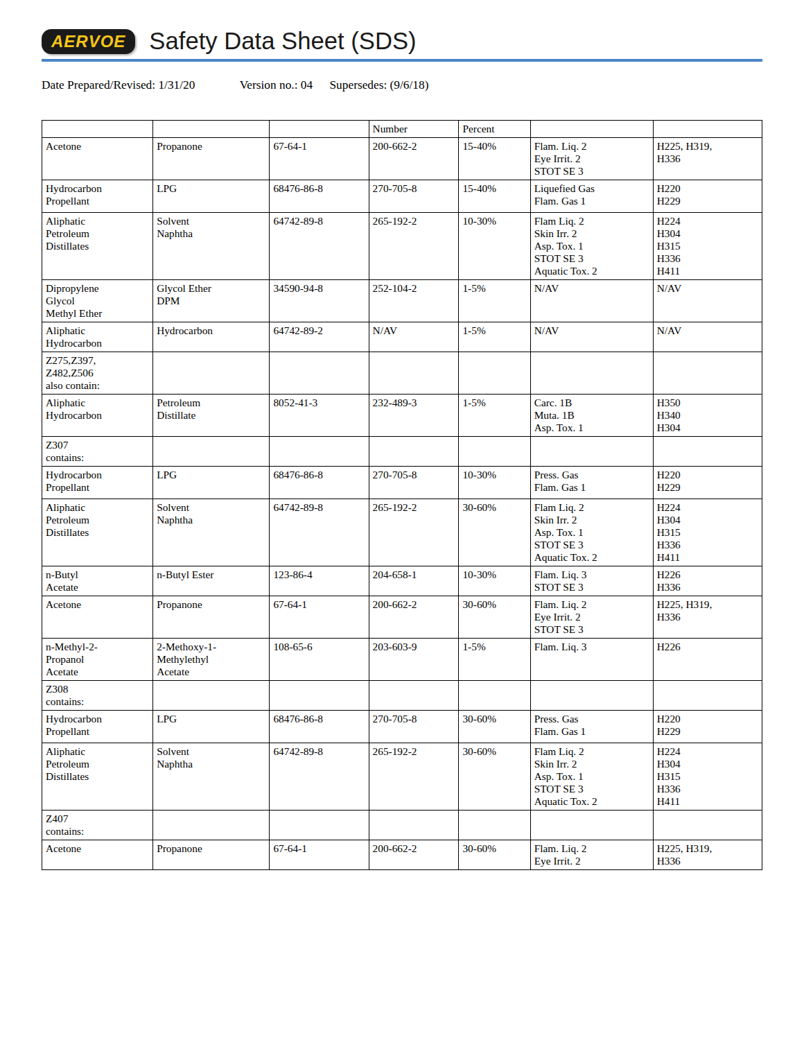AERVOE
Safety Data Sheet (SDS)
Date Prepared/Revised: 1/31/20 Version no.: 04 Supersedes: (9/6/18)
| | | | Number | Percent | | |
| Acetone | Propanone | 67-64-1 | 200-662-2 | 15-40% | Flam. Liq. 2 Eye Irrit. 2 STOT SE 3 | H225, H319, H336 |
| Hydrocarbon Propellant | LPG | 68476-86-8 | 270-705-8 | 15-40% | Liquefied Gas Flam. Gas 1 | H220 H229 |
| Aliphatic Petroleum Distillates | Solvent Naphtha | 64742-89-8 | 265-192-2 | 10-30% | Flam Liq. 2 Skin Irr. 2 Asp. Tox. 1 STOT SE 3 Aquatic Tox. 2 | H224 H304 H315 H336 H411 |
| Dipropylene Glycol Methyl Ether | Glycol Ether DPM | 34590-94-8 | 252-104-2 | 1-5% | N/AV | N/AV |
| Aliphatic Hydrocarbon | Hydrocarbon | 64742-89-2 | N/AV | 1-5% | N/AV | N/AV |
| Z275,Z397, Z482,Z506 also contain: | | | | | | |
| Aliphatic Hydrocarbon | Petroleum Distillate | 8052-41-3 | 232-489-3 | 1-5% | Carc. 1B Muta. 1B Asp. Tox. 1 | H350 H340 H304 |
| Z307 contains: | | | | | | |
| Hydrocarbon Propellant | LPG | 68476-86-8 | 270-705-8 | 10-30% | Press. Gas Flam. Gas 1 | H220 H229 |
| Aliphatic Petroleum Distillates | Solvent Naphtha | 64742-89-8 | 265-192-2 | 30-60% | Flam Liq. 2 Skin Irr. 2 Asp. Tox. 1 STOT SE 3 Aquatic Tox. 2 | H224 H304 H315 H336 H411 |
| n-Butyl Acetate | n-Butyl Ester | 123-86-4 | 204-658-1 | 10-30% | Flam. Liq. 3 STOT SE 3 | H226 H336 |
| Acetone | Propanone | 67-64-1 | 200-662-2 | 30-60% | Flam. Liq. 2 Eye Irrit. 2 STOT SE 3 | H225, H319, H336 |
| n-Methyl-2- Propanol Acetate | 2-Methoxy-1- Methylethyl Acetate | 108-65-6 | 203-603-9 | 1-5% | Flam. Liq. 3 | H226 |
| Z308 contains: | | | | | | |
| Hydrocarbon Propellant | LPG | 68476-86-8 | 270-705-8 | 30-60% | Press. Gas Flam. Gas 1 | H220 H229 |
| Aliphatic Petroleum Distillates | Solvent Naphtha | 64742-89-8 | 265-192-2 | 30-60% | Flam Liq. 2 Skin Irr. 2 Asp. Tox. 1 STOT SE 3 Aquatic Tox. 2 | H224 H304 H315 H336 H411 |
| Z407 contains: | | | | | | |
| Acetone | Propanone | 67-64-1 | 200-662-2 | 30-60% | Flam. Liq. 2 Eye Irrit. 2 | H225, H319, H336 |